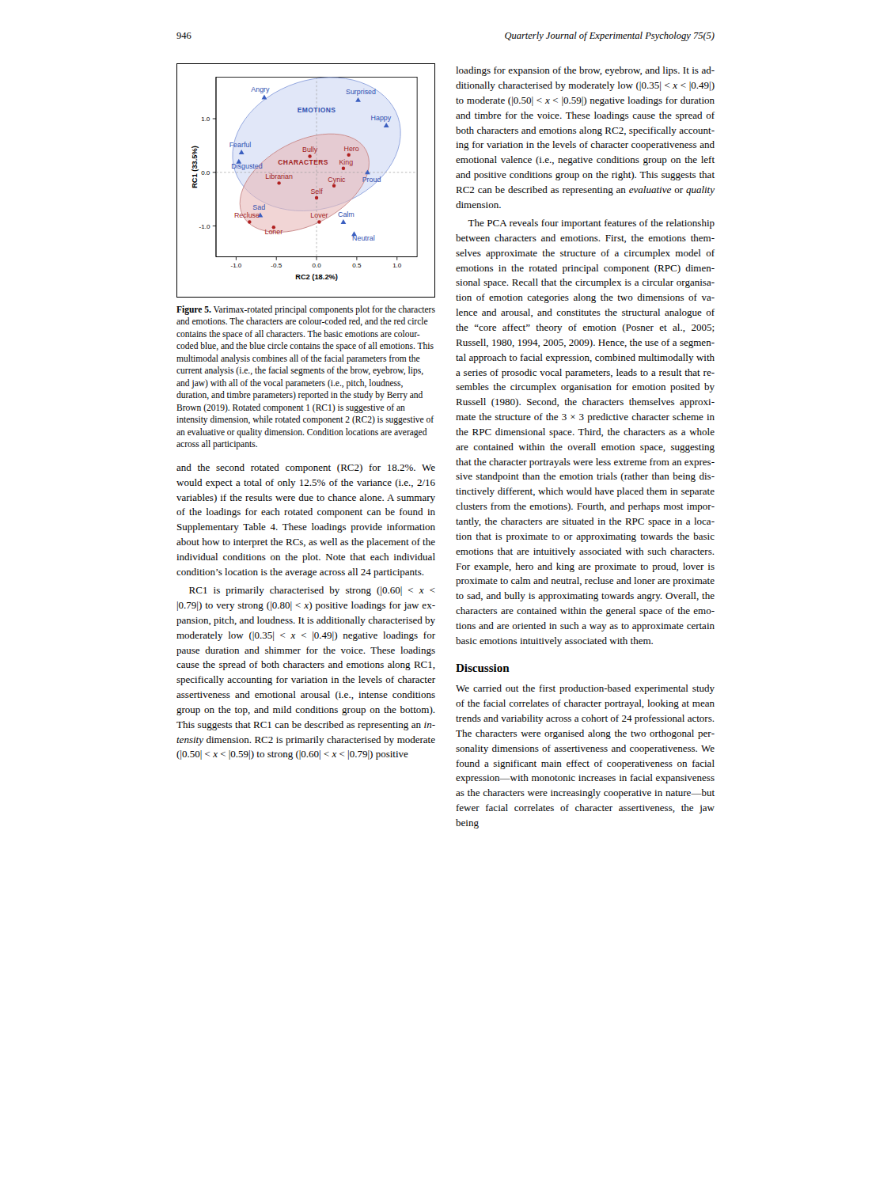946 Quarterly Journal of Experimental Psychology 75(5)
-1.0 -0.5 0.0 0.5 1.0 RC2 (18.2%) 1.0 0.0 -1.0 RC1 (33.5%) EMOTIONS CHARACTERS Angry Surprised Happy Fearful Disgusted Proud Sad Calm Neutral Bully Hero King Librarian Cynic Self Recluse Loner Lover
Figure 5. Varimax-rotated principal components plot for the characters and emotions. The characters are colour-coded red, and the red circle contains the space of all characters. The basic emotions are colour-coded blue, and the blue circle contains the space of all emotions. This multimodal analysis combines all of the facial parameters from the current analysis (i.e., the facial segments of the brow, eyebrow, lips, and jaw) with all of the vocal parameters (i.e., pitch, loudness, duration, and timbre parameters) reported in the study by Berry and Brown (2019). Rotated component 1 (RC1) is suggestive of an intensity dimension, while rotated component 2 (RC2) is suggestive of an evaluative or quality dimension. Condition locations are averaged across all participants.
and the second rotated component (RC2) for 18.2%. We would expect a total of only 12.5% of the variance (i.e., 2/16 variables) if the results were due to chance alone. A summary of the loadings for each rotated component can be found in Supplementary Table 4. These loadings provide information about how to interpret the RCs, as well as the placement of the individual conditions on the plot. Note that each individual condition’s location is the average across all 24 participants.
RC1 is primarily characterised by strong (|0.60| < x < |0.79|) to very strong (|0.80| < x) positive loadings for jaw expansion, pitch, and loudness. It is additionally characterised by moderately low (|0.35| < x < |0.49|) negative loadings for pause duration and shimmer for the voice. These loadings cause the spread of both characters and emotions along RC1, specifically accounting for variation in the levels of character assertiveness and emotional arousal (i.e., intense conditions group on the top, and mild conditions group on the bottom). This suggests that RC1 can be described as representing an intensity dimension. RC2 is primarily characterised by moderate (|0.50| < x < |0.59|) to strong (|0.60| < x < |0.79|) positive
loadings for expansion of the brow, eyebrow, and lips. It is additionally characterised by moderately low (|0.35| < x < |0.49|) to moderate (|0.50| < x < |0.59|) negative loadings for duration and timbre for the voice. These loadings cause the spread of both characters and emotions along RC2, specifically accounting for variation in the levels of character cooperativeness and emotional valence (i.e., negative conditions group on the left and positive conditions group on the right). This suggests that RC2 can be described as representing an evaluative or quality dimension.
The PCA reveals four important features of the relationship between characters and emotions. First, the emotions themselves approximate the structure of a circumplex model of emotions in the rotated principal component (RPC) dimensional space. Recall that the circumplex is a circular organisation of emotion categories along the two dimensions of valence and arousal, and constitutes the structural analogue of the “core affect” theory of emotion (Posner et al., 2005; Russell, 1980, 1994, 2005, 2009). Hence, the use of a segmental approach to facial expression, combined multimodally with a series of prosodic vocal parameters, leads to a result that resembles the circumplex organisation for emotion posited by Russell (1980). Second, the characters themselves approximate the structure of the 3 × 3 predictive character scheme in the RPC dimensional space. Third, the characters as a whole are contained within the overall emotion space, suggesting that the character portrayals were less extreme from an expressive standpoint than the emotion trials (rather than being distinctively different, which would have placed them in separate clusters from the emotions). Fourth, and perhaps most importantly, the characters are situated in the RPC space in a location that is proximate to or approximating towards the basic emotions that are intuitively associated with such characters. For example, hero and king are proximate to proud, lover is proximate to calm and neutral, recluse and loner are proximate to sad, and bully is approximating towards angry. Overall, the characters are contained within the general space of the emotions and are oriented in such a way as to approximate certain basic emotions intuitively associated with them.
Discussion
We carried out the first production-based experimental study of the facial correlates of character portrayal, looking at mean trends and variability across a cohort of 24 professional actors. The characters were organised along the two orthogonal personality dimensions of assertiveness and cooperativeness. We found a significant main effect of cooperativeness on facial expression—with monotonic increases in facial expansiveness as the characters were increasingly cooperative in nature—but fewer facial correlates of character assertiveness, the jaw being